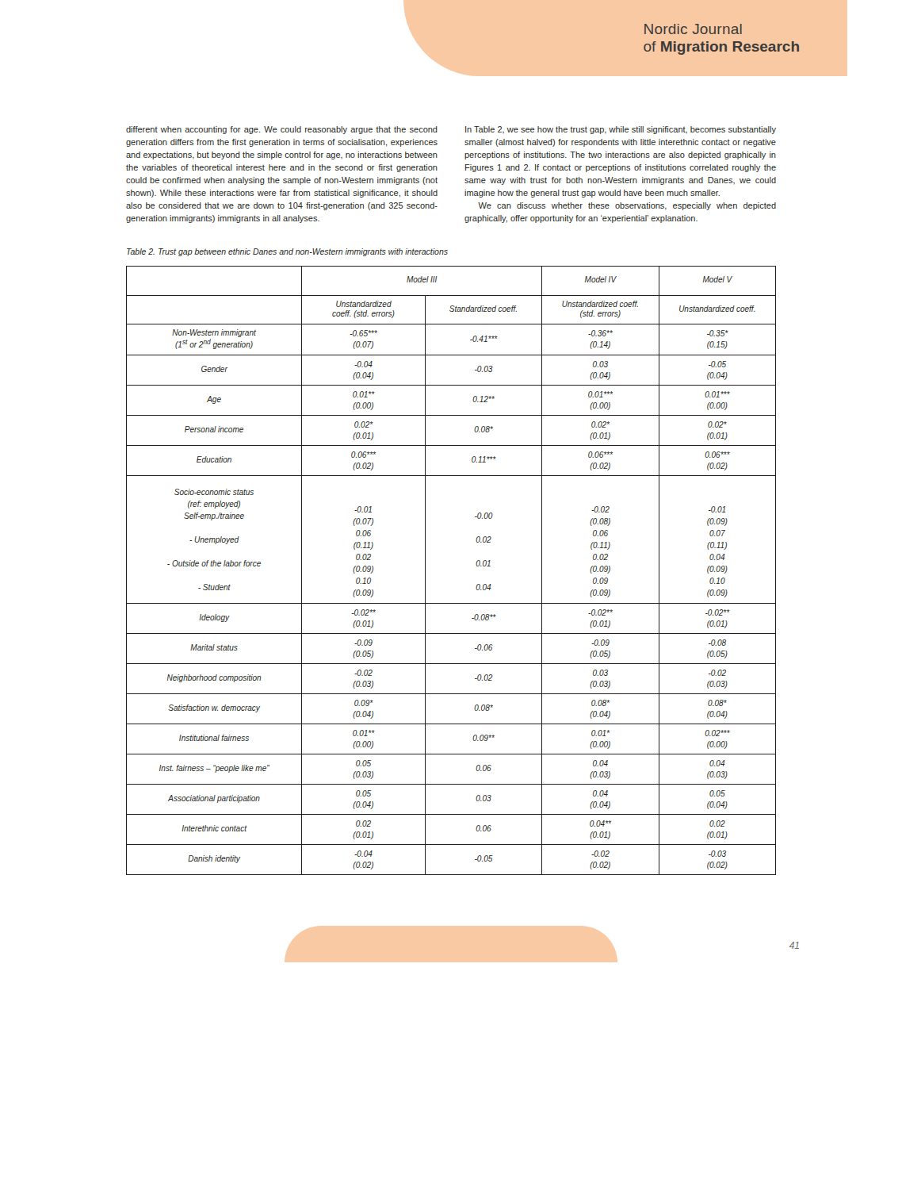Nordic Journal
of Migration Research
different when accounting for age. We could reasonably argue that the second generation differs from the first generation in terms of socialisation, experiences and expectations, but beyond the simple control for age, no interactions between the variables of theoretical interest here and in the second or first generation could be confirmed when analysing the sample of non-Western immigrants (not shown). While these interactions were far from statistical significance, it should also be considered that we are down to 104 first-generation (and 325 second-generation immigrants) immigrants in all analyses.
In Table 2, we see how the trust gap, while still significant, becomes substantially smaller (almost halved) for respondents with little interethnic contact or negative perceptions of institutions. The two interactions are also depicted graphically in Figures 1 and 2. If contact or perceptions of institutions correlated roughly the same way with trust for both non-Western immigrants and Danes, we could imagine how the general trust gap would have been much smaller.
We can discuss whether these observations, especially when depicted graphically, offer opportunity for an ‘experiential’ explanation.
Table 2. Trust gap between ethnic Danes and non-Western immigrants with interactions
| | Model III | Model IV | Model V |
| | Unstandardized coeff. (std. errors) | Standardized coeff. | Unstandardized coeff. (std. errors) | Unstandardized coeff. |
| Non-Western immigrant (1 st or 2 nd generation) | -0.65*** (0.07) | -0.41*** | -0.36** (0.14) | -0.35* (0.15) |
| Gender | -0.04 (0.04) | -0.03 | 0.03 (0.04) | -0.05 (0.04) |
| Age | 0.01** (0.00) | 0.12** | 0.01*** (0.00) | 0.01*** (0.00) |
| Personal income | 0.02* (0.01) | 0.08* | 0.02* (0.01) | 0.02* (0.01) |
| Education | 0.06*** (0.02) | 0.11*** | 0.06*** (0.02) | 0.06*** (0.02) |
| Socio-economic status (ref: employed) Self-emp./trainee - Unemployed - Outside of the labor force - Student | -0.01 (0.07) 0.06 (0.11) 0.02 (0.09) 0.10 (0.09) | -0.00 0.02 0.01 0.04 | -0.02 (0.08) 0.06 (0.11) 0.02 (0.09) 0.09 (0.09) | -0.01 (0.09) 0.07 (0.11) 0.04 (0.09) 0.10 (0.09) |
| Ideology | -0.02** (0.01) | -0.08** | -0.02** (0.01) | -0.02** (0.01) |
| Marital status | -0.09 (0.05) | -0.06 | -0.09 (0.05) | -0.08 (0.05) |
| Neighborhood composition | -0.02 (0.03) | -0.02 | 0.03 (0.03) | -0.02 (0.03) |
| Satisfaction w. democracy | 0.09* (0.04) | 0.08* | 0.08* (0.04) | 0.08* (0.04) |
| Institutional fairness | 0.01** (0.00) | 0.09** | 0.01* (0.00) | 0.02*** (0.00) |
| Inst. fairness – “people like me” | 0.05 (0.03) | 0.06 | 0.04 (0.03) | 0.04 (0.03) |
| Associational participation | 0.05 (0.04) | 0.03 | 0.04 (0.04) | 0.05 (0.04) |
| Interethnic contact | 0.02 (0.01) | 0.06 | 0.04** (0.01) | 0.02 (0.01) |
| Danish identity | -0.04 (0.02) | -0.05 | -0.02 (0.02) | -0.03 (0.02) |
41